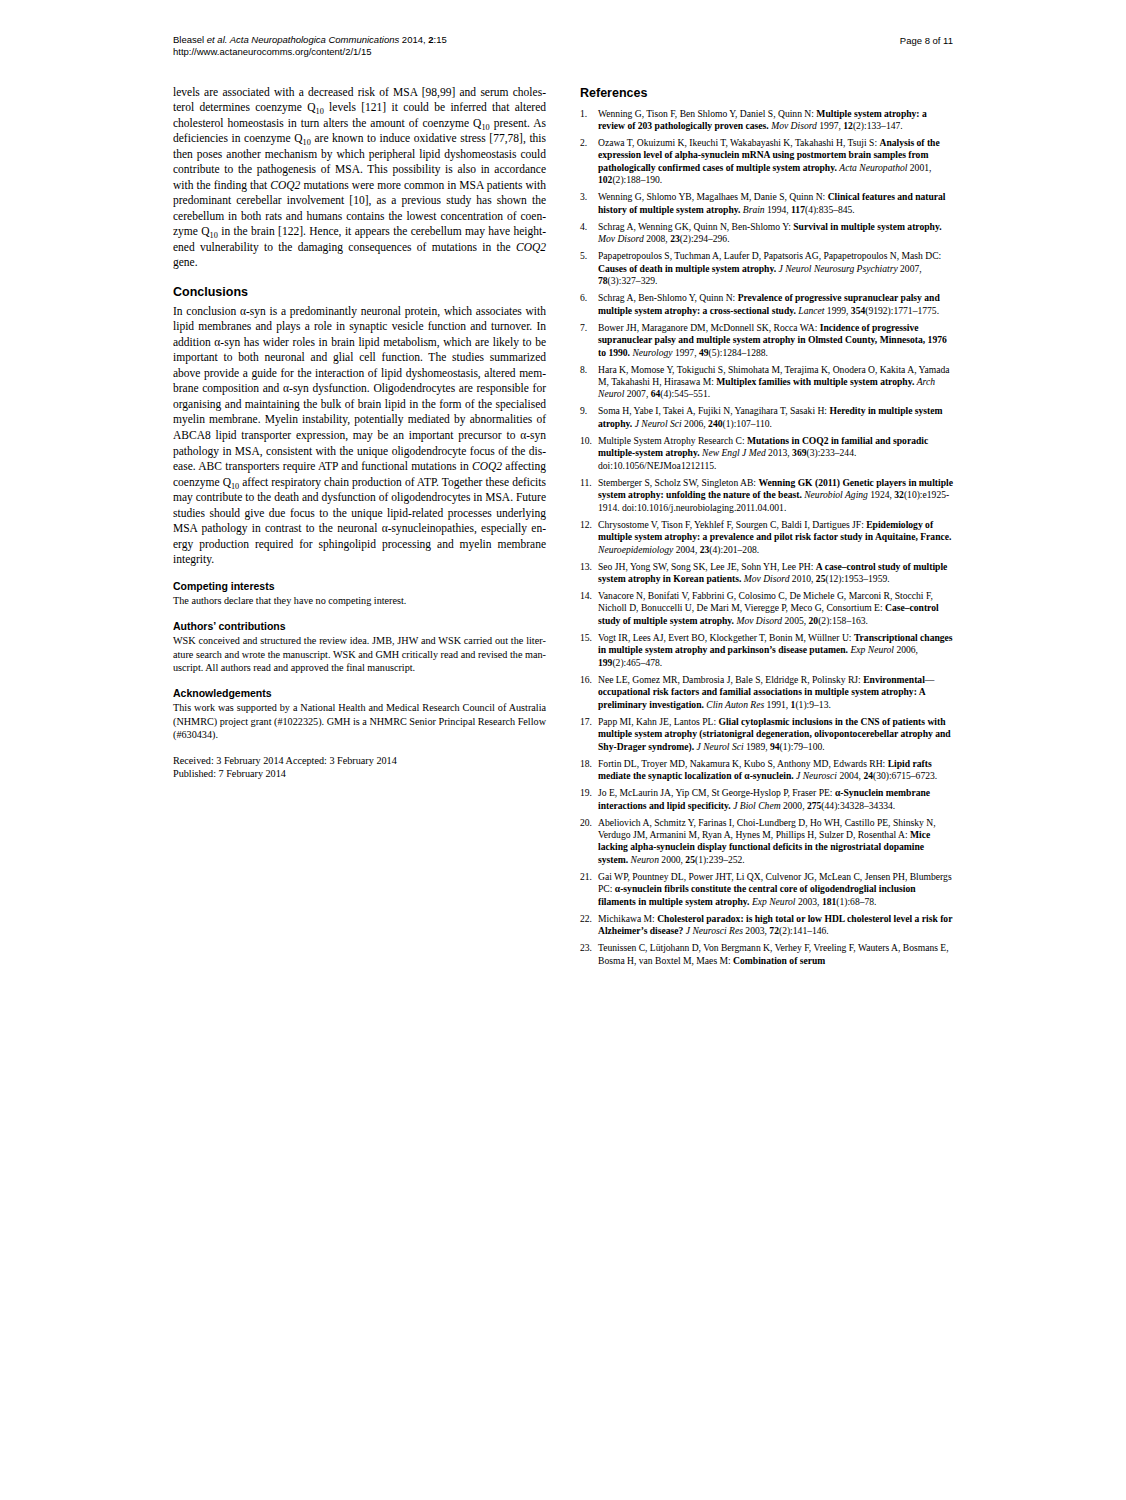Bleasel et al. Acta Neuropathologica Communications 2014, 2:15
http://www.actaneurocomms.org/content/2/1/15
Page 8 of 11
levels are associated with a decreased risk of MSA [98,99] and serum cholesterol determines coenzyme Q10 levels [121] it could be inferred that altered cholesterol homeostasis in turn alters the amount of coenzyme Q10 present. As deficiencies in coenzyme Q10 are known to induce oxidative stress [77,78], this then poses another mechanism by which peripheral lipid dyshomeostasis could contribute to the pathogenesis of MSA. This possibility is also in accordance with the finding that COQ2 mutations were more common in MSA patients with predominant cerebellar involvement [10], as a previous study has shown the cerebellum in both rats and humans contains the lowest concentration of coenzyme Q10 in the brain [122]. Hence, it appears the cerebellum may have heightened vulnerability to the damaging consequences of mutations in the COQ2 gene.
Conclusions
In conclusion α-syn is a predominantly neuronal protein, which associates with lipid membranes and plays a role in synaptic vesicle function and turnover. In addition α-syn has wider roles in brain lipid metabolism, which are likely to be important to both neuronal and glial cell function. The studies summarized above provide a guide for the interaction of lipid dyshomeostasis, altered membrane composition and α-syn dysfunction. Oligodendrocytes are responsible for organising and maintaining the bulk of brain lipid in the form of the specialised myelin membrane. Myelin instability, potentially mediated by abnormalities of ABCA8 lipid transporter expression, may be an important precursor to α-syn pathology in MSA, consistent with the unique oligodendrocyte focus of the disease. ABC transporters require ATP and functional mutations in COQ2 affecting coenzyme Q10 affect respiratory chain production of ATP. Together these deficits may contribute to the death and dysfunction of oligodendrocytes in MSA. Future studies should give due focus to the unique lipid-related processes underlying MSA pathology in contrast to the neuronal α-synucleinopathies, especially energy production required for sphingolipid processing and myelin membrane integrity.
Competing interests
The authors declare that they have no competing interest.
Authors’ contributions
WSK conceived and structured the review idea. JMB, JHW and WSK carried out the literature search and wrote the manuscript. WSK and GMH critically read and revised the manuscript. All authors read and approved the final manuscript.
Acknowledgements
This work was supported by a National Health and Medical Research Council of Australia (NHMRC) project grant (#1022325). GMH is a NHMRC Senior Principal Research Fellow (#630434).
Received: 3 February 2014 Accepted: 3 February 2014
Published: 7 February 2014
References
Wenning G, Tison F, Ben Shlomo Y, Daniel S, Quinn N: Multiple system atrophy: a review of 203 pathologically proven cases. Mov Disord 1997, 12(2):133–147.
Ozawa T, Okuizumi K, Ikeuchi T, Wakabayashi K, Takahashi H, Tsuji S: Analysis of the expression level of alpha-synuclein mRNA using postmortem brain samples from pathologically confirmed cases of multiple system atrophy. Acta Neuropathol 2001, 102(2):188–190.
Wenning G, Shlomo YB, Magalhaes M, Danie S, Quinn N: Clinical features and natural history of multiple system atrophy. Brain 1994, 117(4):835–845.
Schrag A, Wenning GK, Quinn N, Ben-Shlomo Y: Survival in multiple system atrophy. Mov Disord 2008, 23(2):294–296.
Papapetropoulos S, Tuchman A, Laufer D, Papatsoris AG, Papapetropoulos N, Mash DC: Causes of death in multiple system atrophy. J Neurol Neurosurg Psychiatry 2007, 78(3):327–329.
Schrag A, Ben-Shlomo Y, Quinn N: Prevalence of progressive supranuclear palsy and multiple system atrophy: a cross-sectional study. Lancet 1999, 354(9192):1771–1775.
Bower JH, Maraganore DM, McDonnell SK, Rocca WA: Incidence of progressive supranuclear palsy and multiple system atrophy in Olmsted County, Minnesota, 1976 to 1990. Neurology 1997, 49(5):1284–1288.
Hara K, Momose Y, Tokiguchi S, Shimohata M, Terajima K, Onodera O, Kakita A, Yamada M, Takahashi H, Hirasawa M: Multiplex families with multiple system atrophy. Arch Neurol 2007, 64(4):545–551.
Soma H, Yabe I, Takei A, Fujiki N, Yanagihara T, Sasaki H: Heredity in multiple system atrophy. J Neurol Sci 2006, 240(1):107–110.
Multiple System Atrophy Research C: Mutations in COQ2 in familial and sporadic multiple-system atrophy. New Engl J Med 2013, 369(3):233–244. doi:10.1056/NEJMoa1212115.
Stemberger S, Scholz SW, Singleton AB: Wenning GK (2011) Genetic players in multiple system atrophy: unfolding the nature of the beast. Neurobiol Aging 1924, 32(10):e1925-1914. doi:10.1016/j.neurobiolaging.2011.04.001.
Chrysostome V, Tison F, Yekhlef F, Sourgen C, Baldi I, Dartigues JF: Epidemiology of multiple system atrophy: a prevalence and pilot risk factor study in Aquitaine, France. Neuroepidemiology 2004, 23(4):201–208.
Seo JH, Yong SW, Song SK, Lee JE, Sohn YH, Lee PH: A case–control study of multiple system atrophy in Korean patients. Mov Disord 2010, 25(12):1953–1959.
Vanacore N, Bonifati V, Fabbrini G, Colosimo C, De Michele G, Marconi R, Stocchi F, Nicholl D, Bonuccelli U, De Mari M, Vieregge P, Meco G, Consortium E: Case–control study of multiple system atrophy. Mov Disord 2005, 20(2):158–163.
Vogt IR, Lees AJ, Evert BO, Klockgether T, Bonin M, Wüllner U: Transcriptional changes in multiple system atrophy and parkinson’s disease putamen. Exp Neurol 2006, 199(2):465–478.
Nee LE, Gomez MR, Dambrosia J, Bale S, Eldridge R, Polinsky RJ: Environmental—occupational risk factors and familial associations in multiple system atrophy: A preliminary investigation. Clin Auton Res 1991, 1(1):9–13.
Papp MI, Kahn JE, Lantos PL: Glial cytoplasmic inclusions in the CNS of patients with multiple system atrophy (striatonigral degeneration, olivopontocerebellar atrophy and Shy-Drager syndrome). J Neurol Sci 1989, 94(1):79–100.
Fortin DL, Troyer MD, Nakamura K, Kubo S, Anthony MD, Edwards RH: Lipid rafts mediate the synaptic localization of α-synuclein. J Neurosci 2004, 24(30):6715–6723.
Jo E, McLaurin JA, Yip CM, St George-Hyslop P, Fraser PE: α-Synuclein membrane interactions and lipid specificity. J Biol Chem 2000, 275(44):34328–34334.
Abeliovich A, Schmitz Y, Farinas I, Choi-Lundberg D, Ho WH, Castillo PE, Shinsky N, Verdugo JM, Armanini M, Ryan A, Hynes M, Phillips H, Sulzer D, Rosenthal A: Mice lacking alpha-synuclein display functional deficits in the nigrostriatal dopamine system. Neuron 2000, 25(1):239–252.
Gai WP, Pountney DL, Power JHT, Li QX, Culvenor JG, McLean C, Jensen PH, Blumbergs PC: α-synuclein fibrils constitute the central core of oligodendroglial inclusion filaments in multiple system atrophy. Exp Neurol 2003, 181(1):68–78.
Michikawa M: Cholesterol paradox: is high total or low HDL cholesterol level a risk for Alzheimer’s disease? J Neurosci Res 2003, 72(2):141–146.
Teunissen C, Lütjohann D, Von Bergmann K, Verhey F, Vreeling F, Wauters A, Bosmans E, Bosma H, van Boxtel M, Maes M: Combination of serum